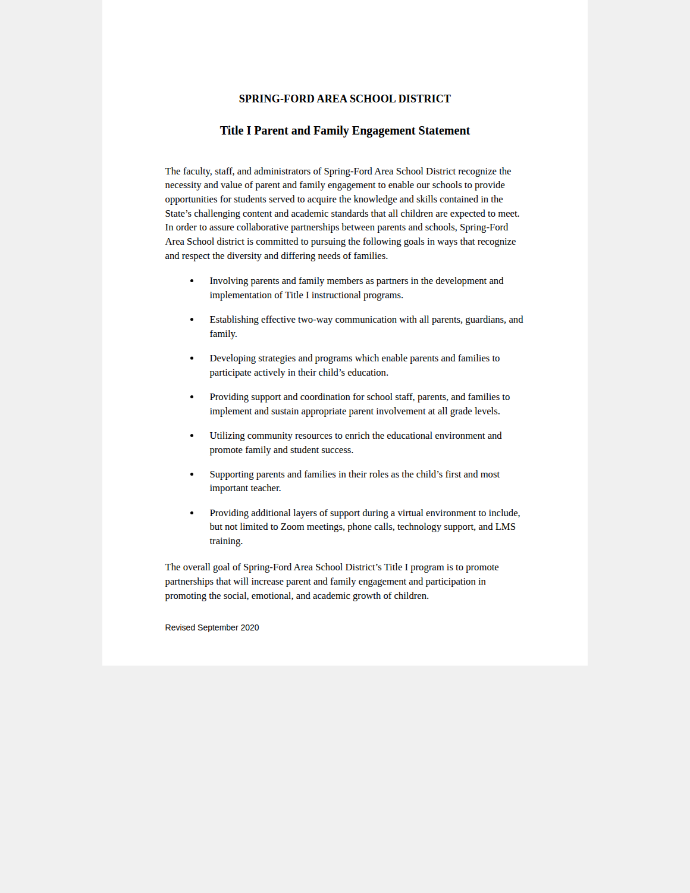SPRING-FORD AREA SCHOOL DISTRICT
Title I Parent and Family Engagement Statement
The faculty, staff, and administrators of Spring-Ford Area School District recognize the necessity and value of parent and family engagement to enable our schools to provide opportunities for students served to acquire the knowledge and skills contained in the State’s challenging content and academic standards that all children are expected to meet. In order to assure collaborative partnerships between parents and schools, Spring-Ford Area School district is committed to pursuing the following goals in ways that recognize and respect the diversity and differing needs of families.
Involving parents and family members as partners in the development and implementation of Title I instructional programs.
Establishing effective two-way communication with all parents, guardians, and family.
Developing strategies and programs which enable parents and families to participate actively in their child’s education.
Providing support and coordination for school staff, parents, and families to implement and sustain appropriate parent involvement at all grade levels.
Utilizing community resources to enrich the educational environment and promote family and student success.
Supporting parents and families in their roles as the child’s first and most important teacher.
Providing additional layers of support during a virtual environment to include, but not limited to Zoom meetings, phone calls, technology support, and LMS training.
The overall goal of Spring-Ford Area School District’s Title I program is to promote partnerships that will increase parent and family engagement and participation in promoting the social, emotional, and academic growth of children.
Revised September 2020